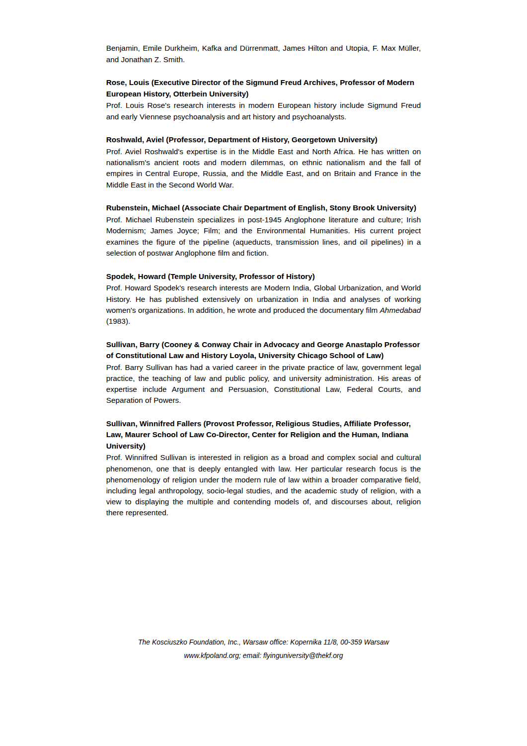Benjamin, Emile Durkheim, Kafka and Dürrenmatt, James Hilton and Utopia, F. Max Müller, and Jonathan Z. Smith.
Rose, Louis (Executive Director of the Sigmund Freud Archives, Professor of Modern European History, Otterbein University)
Prof. Louis Rose's research interests in modern European history include Sigmund Freud and early Viennese psychoanalysis and art history and psychoanalysts.
Roshwald, Aviel (Professor, Department of History, Georgetown University)
Prof. Aviel Roshwald's expertise is in the Middle East and North Africa. He has written on nationalism's ancient roots and modern dilemmas, on ethnic nationalism and the fall of empires in Central Europe, Russia, and the Middle East, and on Britain and France in the Middle East in the Second World War.
Rubenstein, Michael (Associate Chair Department of English, Stony Brook University)
Prof. Michael Rubenstein specializes in post-1945 Anglophone literature and culture; Irish Modernism; James Joyce; Film; and the Environmental Humanities. His current project examines the figure of the pipeline (aqueducts, transmission lines, and oil pipelines) in a selection of postwar Anglophone film and fiction.
Spodek, Howard (Temple University, Professor of History)
Prof. Howard Spodek's research interests are Modern India, Global Urbanization, and World History. He has published extensively on urbanization in India and analyses of working women's organizations. In addition, he wrote and produced the documentary film Ahmedabad (1983).
Sullivan, Barry (Cooney & Conway Chair in Advocacy and George Anastaplo Professor of Constitutional Law and History Loyola, University Chicago School of Law)
Prof. Barry Sullivan has had a varied career in the private practice of law, government legal practice, the teaching of law and public policy, and university administration. His areas of expertise include Argument and Persuasion, Constitutional Law, Federal Courts, and Separation of Powers.
Sullivan, Winnifred Fallers (Provost Professor, Religious Studies, Affiliate Professor, Law, Maurer School of Law Co-Director, Center for Religion and the Human, Indiana University)
Prof. Winnifred Sullivan is interested in religion as a broad and complex social and cultural phenomenon, one that is deeply entangled with law. Her particular research focus is the phenomenology of religion under the modern rule of law within a broader comparative field, including legal anthropology, socio-legal studies, and the academic study of religion, with a view to displaying the multiple and contending models of, and discourses about, religion there represented.
The Kosciuszko Foundation, Inc., Warsaw office: Kopernika 11/8, 00-359 Warsaw
www.kfpoland.org; email: flyinguniversity@thekf.org